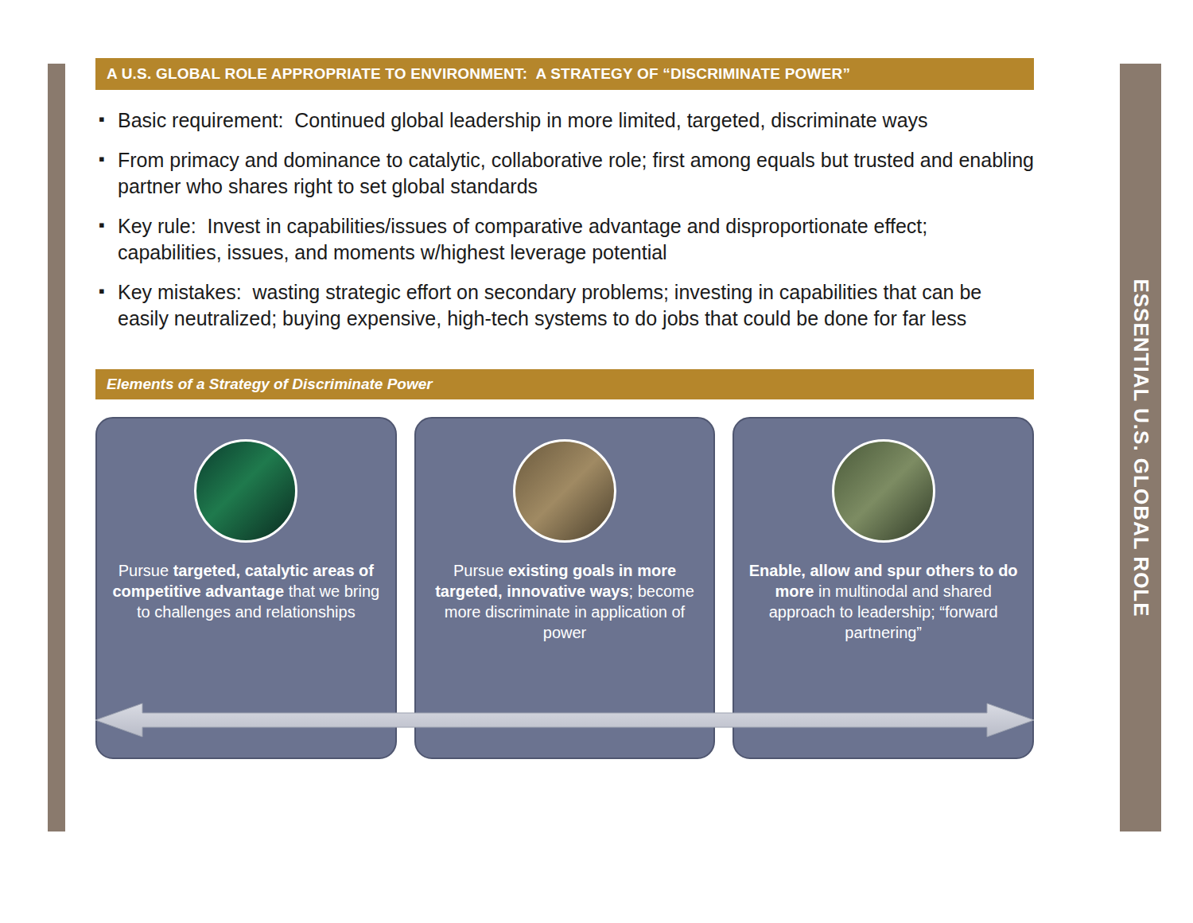ESSENTIAL U.S. GLOBAL ROLE
A U.S. GLOBAL ROLE APPROPRIATE TO ENVIRONMENT: A STRATEGY OF “DISCRIMINATE POWER”
Basic requirement: Continued global leadership in more limited, targeted, discriminate ways
From primacy and dominance to catalytic, collaborative role; first among equals but trusted and enabling partner who shares right to set global standards
Key rule: Invest in capabilities/issues of comparative advantage and disproportionate effect; capabilities, issues, and moments w/highest leverage potential
Key mistakes: wasting strategic effort on secondary problems; investing in capabilities that can be easily neutralized; buying expensive, high-tech systems to do jobs that could be done for far less
Elements of a Strategy of Discriminate Power
Pursue targeted, catalytic areas of competitive advantage that we bring to challenges and relationships
Pursue existing goals in more targeted, innovative ways; become more discriminate in application of power
Enable, allow and spur others to do more in multinodal and shared approach to leadership; “forward partnering”